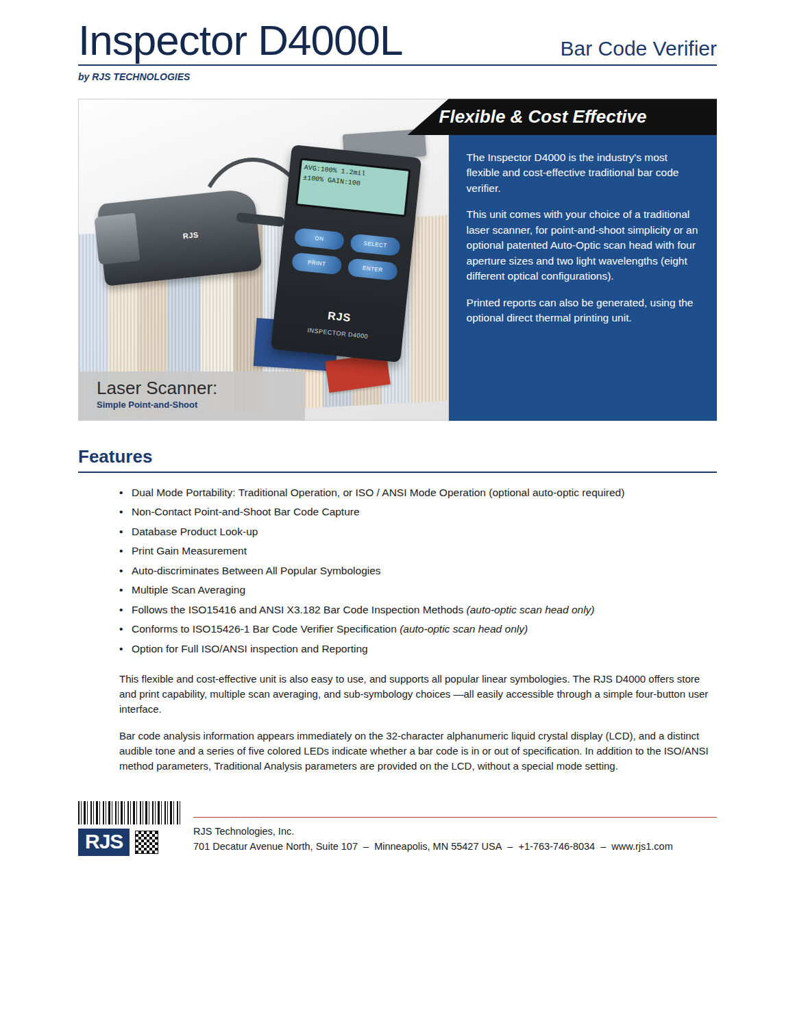Inspector D4000L
Bar Code Verifier
by RJS TECHNOLOGIES
RJS
AVG:100% 1.2mil
±100% GAIN:100
ON SELECT PRINT ENTER
RJS
INSPECTOR D4000
Laser Scanner:
Simple Point-and-Shoot
Flexible & Cost Effective
The Inspector D4000 is the industry's most flexible and cost-effective traditional bar code verifier.
This unit comes with your choice of a traditional laser scanner, for point-and-shoot simplicity or an optional patented Auto-Optic scan head with four aperture sizes and two light wavelengths (eight different optical configurations).
Printed reports can also be generated, using the optional direct thermal printing unit.
Features
Dual Mode Portability: Traditional Operation, or ISO / ANSI Mode Operation (optional auto-optic required)
Non-Contact Point-and-Shoot Bar Code Capture
Database Product Look-up
Print Gain Measurement
Auto-discriminates Between All Popular Symbologies
Multiple Scan Averaging
Follows the ISO15416 and ANSI X3.182 Bar Code Inspection Methods (auto-optic scan head only)
Conforms to ISO15426-1 Bar Code Verifier Specification (auto-optic scan head only)
Option for Full ISO/ANSI inspection and Reporting
This flexible and cost-effective unit is also easy to use, and supports all popular linear symbologies. The RJS D4000 offers store and print capability, multiple scan averaging, and sub-symbology choices —all easily accessible through a simple four-button user interface.
Bar code analysis information appears immediately on the 32-character alphanumeric liquid crystal display (LCD), and a distinct audible tone and a series of five colored LEDs indicate whether a bar code is in or out of specification. In addition to the ISO/ANSI method parameters, Traditional Analysis parameters are provided on the LCD, without a special mode setting.
RJS
RJS Technologies, Inc.
701 Decatur Avenue North, Suite 107 – Minneapolis, MN 55427 USA – +1-763-746-8034 – www.rjs1.com